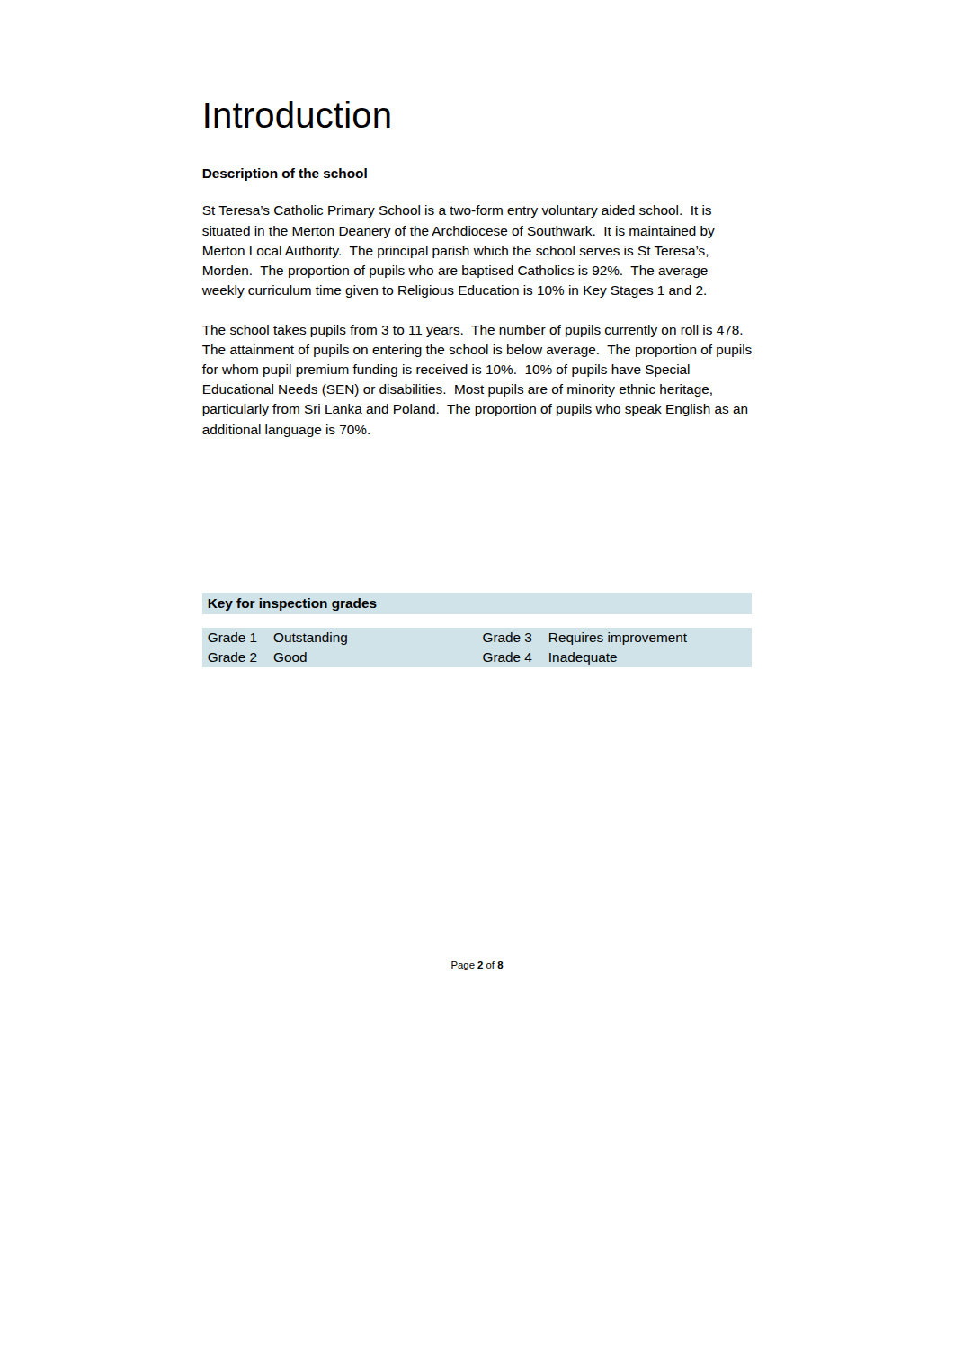Introduction
Description of the school
St Teresa’s Catholic Primary School is a two-form entry voluntary aided school. It is situated in the Merton Deanery of the Archdiocese of Southwark. It is maintained by Merton Local Authority. The principal parish which the school serves is St Teresa’s, Morden. The proportion of pupils who are baptised Catholics is 92%. The average weekly curriculum time given to Religious Education is 10% in Key Stages 1 and 2.
The school takes pupils from 3 to 11 years. The number of pupils currently on roll is 478. The attainment of pupils on entering the school is below average. The proportion of pupils for whom pupil premium funding is received is 10%. 10% of pupils have Special Educational Needs (SEN) or disabilities. Most pupils are of minority ethnic heritage, particularly from Sri Lanka and Poland. The proportion of pupils who speak English as an additional language is 70%.
Key for inspection grades
| Grade 1 | Outstanding | Grade 3 | Requires improvement |
| Grade 2 | Good | Grade 4 | Inadequate |
Page 2 of 8